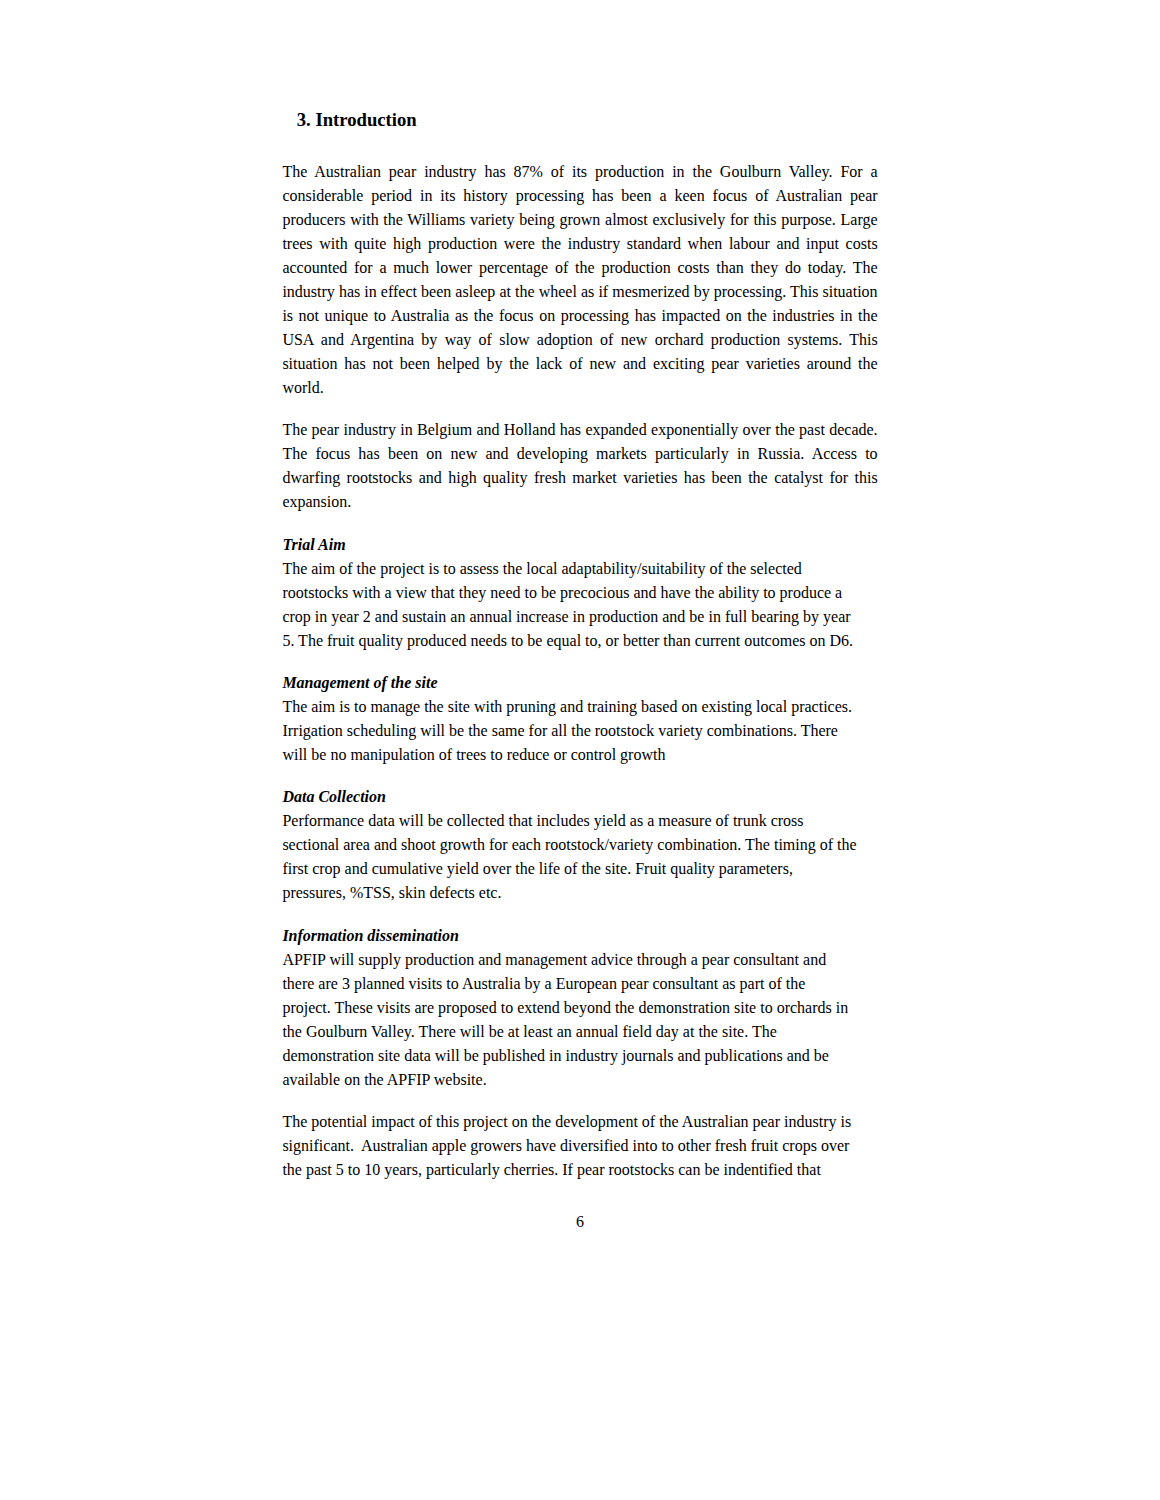3. Introduction
The Australian pear industry has 87% of its production in the Goulburn Valley. For a considerable period in its history processing has been a keen focus of Australian pear producers with the Williams variety being grown almost exclusively for this purpose. Large trees with quite high production were the industry standard when labour and input costs accounted for a much lower percentage of the production costs than they do today. The industry has in effect been asleep at the wheel as if mesmerized by processing. This situation is not unique to Australia as the focus on processing has impacted on the industries in the USA and Argentina by way of slow adoption of new orchard production systems. This situation has not been helped by the lack of new and exciting pear varieties around the world.
The pear industry in Belgium and Holland has expanded exponentially over the past decade. The focus has been on new and developing markets particularly in Russia. Access to dwarfing rootstocks and high quality fresh market varieties has been the catalyst for this expansion.
Trial Aim
The aim of the project is to assess the local adaptability/suitability of the selected
rootstocks with a view that they need to be precocious and have the ability to produce a
crop in year 2 and sustain an annual increase in production and be in full bearing by year
5. The fruit quality produced needs to be equal to, or better than current outcomes on D6.
Management of the site
The aim is to manage the site with pruning and training based on existing local practices.
Irrigation scheduling will be the same for all the rootstock variety combinations. There
will be no manipulation of trees to reduce or control growth
Data Collection
Performance data will be collected that includes yield as a measure of trunk cross
sectional area and shoot growth for each rootstock/variety combination. The timing of the
first crop and cumulative yield over the life of the site. Fruit quality parameters,
pressures, %TSS, skin defects etc.
Information dissemination
APFIP will supply production and management advice through a pear consultant and
there are 3 planned visits to Australia by a European pear consultant as part of the
project. These visits are proposed to extend beyond the demonstration site to orchards in
the Goulburn Valley. There will be at least an annual field day at the site. The
demonstration site data will be published in industry journals and publications and be
available on the APFIP website.
The potential impact of this project on the development of the Australian pear industry is
significant. Australian apple growers have diversified into to other fresh fruit crops over
the past 5 to 10 years, particularly cherries. If pear rootstocks can be indentified that
6